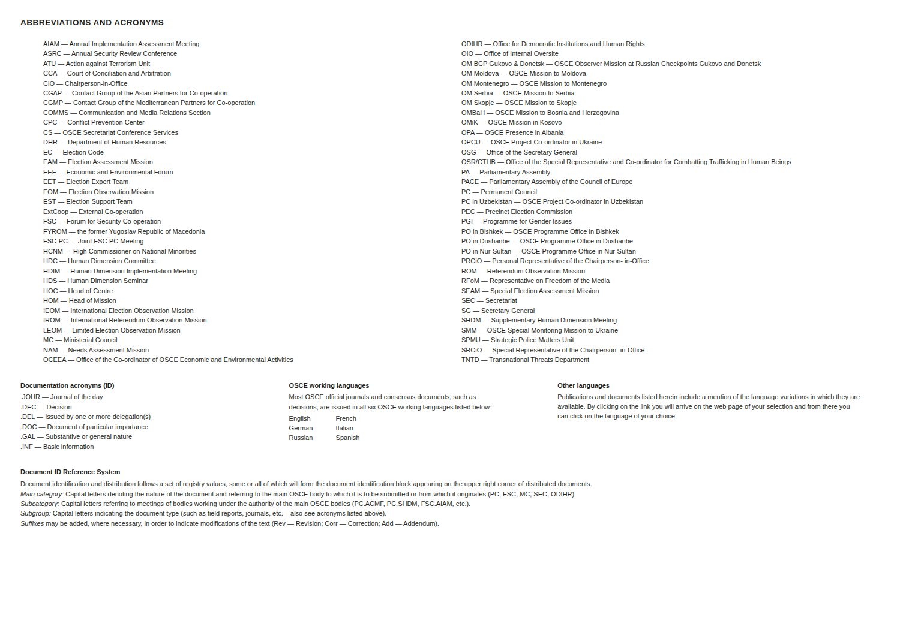Abbreviations and Acronyms
AIAM — Annual Implementation Assessment Meeting
ASRC — Annual Security Review Conference
ATU — Action against Terrorism Unit
CCA — Court of Conciliation and Arbitration
CiO — Chairperson-in-Office
CGAP — Contact Group of the Asian Partners for Co-operation
CGMP — Contact Group of the Mediterranean Partners for Co-operation
COMMS — Communication and Media Relations Section
CPC — Conflict Prevention Center
CS — OSCE Secretariat Conference Services
DHR — Department of Human Resources
EC — Election Code
EAM — Election Assessment Mission
EEF — Economic and Environmental Forum
EET — Election Expert Team
EOM — Election Observation Mission
EST — Election Support Team
ExtCoop — External Co-operation
FSC — Forum for Security Co-operation
FYROM — the former Yugoslav Republic of Macedonia
FSC-PC — Joint FSC-PC Meeting
HCNM — High Commissioner on National Minorities
HDC — Human Dimension Committee
HDIM — Human Dimension Implementation Meeting
HDS — Human Dimension Seminar
HOC — Head of Centre
HOM — Head of Mission
IEOM — International Election Observation Mission
IROM — International Referendum Observation Mission
LEOM — Limited Election Observation Mission
MC — Ministerial Council
NAM — Needs Assessment Mission
OCEEA — Office of the Co-ordinator of OSCE Economic and Environmental Activities
ODIHR — Office for Democratic Institutions and Human Rights
OIO — Office of Internal Oversite
OM BCP Gukovo & Donetsk — OSCE Observer Mission at Russian Checkpoints Gukovo and Donetsk
OM Moldova — OSCE Mission to Moldova
OM Montenegro — OSCE Mission to Montenegro
OM Serbia — OSCE Mission to Serbia
OM Skopje — OSCE Mission to Skopje
OMBaH — OSCE Mission to Bosnia and Herzegovina
OMiK — OSCE Mission in Kosovo
OPA — OSCE Presence in Albania
OPCU — OSCE Project Co-ordinator in Ukraine
OSG — Office of the Secretary General
OSR/CTHB — Office of the Special Representative and Co-ordinator for Combatting Trafficking in Human Beings
PA — Parliamentary Assembly
PACE — Parliamentary Assembly of the Council of Europe
PC — Permanent Council
PC in Uzbekistan — OSCE Project Co-ordinator in Uzbekistan
PEC — Precinct Election Commission
PGI — Programme for Gender Issues
PO in Bishkek — OSCE Programme Office in Bishkek
PO in Dushanbe — OSCE Programme Office in Dushanbe
PO in Nur-Sultan — OSCE Programme Office in Nur-Sultan
PRCiO — Personal Representative of the Chairperson- in-Office
ROM — Referendum Observation Mission
RFoM — Representative on Freedom of the Media
SEAM — Special Election Assessment Mission
SEC — Secretariat
SG — Secretary General
SHDM — Supplementary Human Dimension Meeting
SMM — OSCE Special Monitoring Mission to Ukraine
SPMU — Strategic Police Matters Unit
SRCiO — Special Representative of the Chairperson- in-Office
TNTD — Transnational Threats Department
Documentation acronyms (ID)
.JOUR — Journal of the day
.DEC — Decision
.DEL — Issued by one or more delegation(s)
.DOC — Document of particular importance
.GAL — Substantive or general nature
.INF — Basic information
OSCE working languages
Most OSCE official journals and consensus documents, such as
decisions, are issued in all six OSCE working languages listed below:
English
German
Russian
French
Italian
Spanish
Other languages
Publications and documents listed herein include a mention of the language variations in which they are available. By clicking on the link you will arrive on the web page of your selection and from there you can click on the language of your choice.
Document ID Reference System
Document identification and distribution follows a set of registry values, some or all of which will form the document identification block appearing on the upper right corner of distributed documents.
Main category: Capital letters denoting the nature of the document and referring to the main OSCE body to which it is to be submitted or from which it originates (PC, FSC, MC, SEC, ODIHR).
Subcategory: Capital letters referring to meetings of bodies working under the authority of the main OSCE bodies (PC.ACMF, PC.SHDM, FSC.AIAM, etc.).
Subgroup: Capital letters indicating the document type (such as field reports, journals, etc. – also see acronyms listed above).
Suffixes may be added, where necessary, in order to indicate modifications of the text (Rev — Revision; Corr — Correction; Add — Addendum).